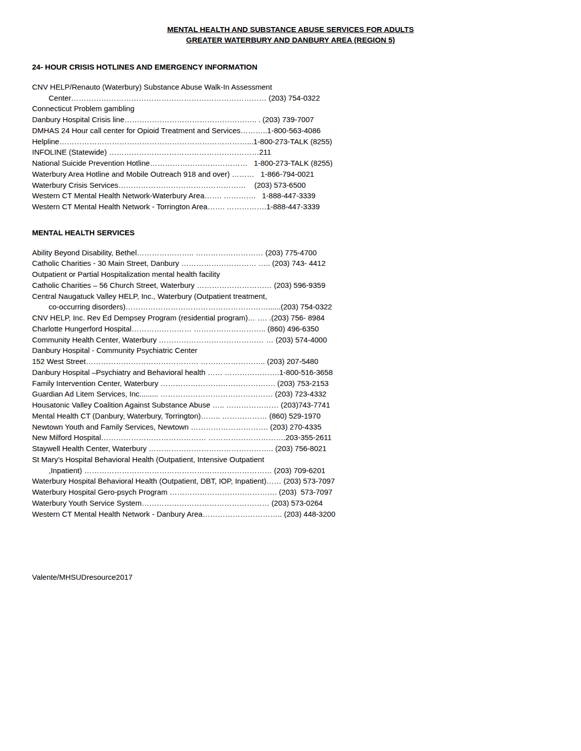MENTAL HEALTH AND SUBSTANCE ABUSE SERVICES FOR ADULTS
GREATER WATERBURY AND DANBURY AREA (REGION 5)
24- HOUR CRISIS HOTLINES AND EMERGENCY INFORMATION
CNV HELP/Renauto (Waterbury) Substance Abuse Walk-In Assessment
Center…………………………………………………………………… (203) 754-0322
Connecticut Problem gambling
Danbury Hospital Crisis line…………………………………………….. . (203) 739-7007
DMHAS 24 Hour call center for Opioid Treatment and Services………..1-800-563-4086
Helpline…………………………………………………………………...1-800-273-TALK (8255)
INFOLINE (Statewide) ……………………………………………………211
National Suicide Prevention Hotline………………………………… 1-800-273-TALK (8255)
Waterbury Area Hotline and Mobile Outreach 918 and over) ……… 1-866-794-0021
Waterbury Crisis Services…………………………………………… (203) 573-6500
Western CT Mental Health Network-Waterbury Area……. …………. 1-888-447-3339
Western CT Mental Health Network - Torrington Area……. …………….1-888-447-3339
MENTAL HEALTH SERVICES
Ability Beyond Disability, Bethel………………….. ……………………… (203) 775-4700
Catholic Charities - 30 Main Street, Danbury ………………………… ….. (203) 743- 4412
Outpatient or Partial Hospitalization mental health facility
Catholic Charities – 56 Church Street, Waterbury ………………………… (203) 596-9359
Central Naugatuck Valley HELP, Inc., Waterbury (Outpatient treatment,
co-occurring disorders)…………………………………………………......(203) 754-0322
CNV HELP, Inc. Rev Ed Dempsey Program (residential program)… …. .(203) 756- 8984
Charlotte Hungerford Hospital…………………… ……………………….. (860) 496-6350
Community Health Center, Waterbury …………………………………… … (203) 574-4000
Danbury Hospital - Community Psychiatric Center
152 West Street……………………………………… …………………….. (203) 207-5480
Danbury Hospital –Psychiatry and Behavioral health …… ………………….1-800-516-3658
Family Intervention Center, Waterbury ………………………………………. (203) 753-2153
Guardian Ad Litem Services, Inc......... ……………………………………… (203) 723-4332
Housatonic Valley Coalition Against Substance Abuse ….. ………………… (203)743-7741
Mental Health CT (Danbury, Waterbury, Torrington)…….. ……………… (860) 529-1970
Newtown Youth and Family Services, Newtown …………………………. (203) 270-4335
New Milford Hospital…………………………………… ………………………….203-355-2611
Staywell Health Center, Waterbury ………………………………………….. (203) 756-8021
St Mary’s Hospital Behavioral Health (Outpatient, Intensive Outpatient
,Inpatient) ………………………………………………………………… (203) 709-6201
Waterbury Hospital Behavioral Health (Outpatient, DBT, IOP, Inpatient)…… (203) 573-7097
Waterbury Hospital Gero-psych Program ……………………………………. (203) 573-7097
Waterbury Youth Service System…………………………………………… (203) 573-0264
Western CT Mental Health Network - Danbury Area………………………….. (203) 448-3200
Valente/MHSUDresource2017